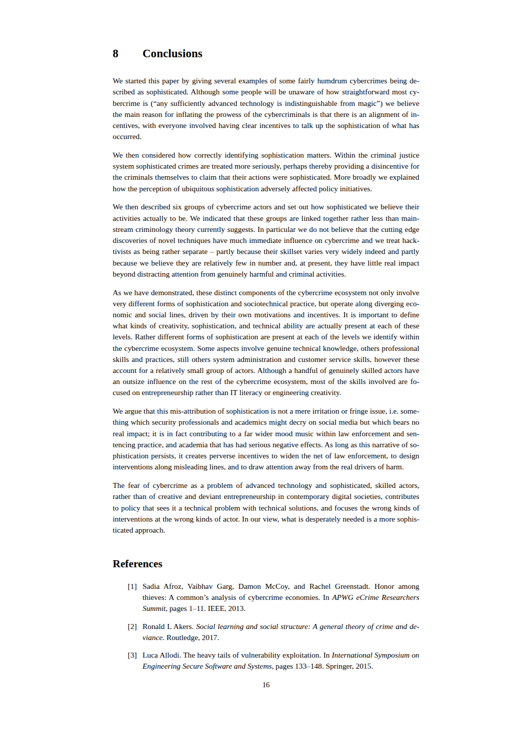8 Conclusions
We started this paper by giving several examples of some fairly humdrum cybercrimes being described as sophisticated. Although some people will be unaware of how straightforward most cybercrime is (“any sufficiently advanced technology is indistinguishable from magic”) we believe the main reason for inflating the prowess of the cybercriminals is that there is an alignment of incentives, with everyone involved having clear incentives to talk up the sophistication of what has occurred.
We then considered how correctly identifying sophistication matters. Within the criminal justice system sophisticated crimes are treated more seriously, perhaps thereby providing a disincentive for the criminals themselves to claim that their actions were sophisticated. More broadly we explained how the perception of ubiquitous sophistication adversely affected policy initiatives.
We then described six groups of cybercrime actors and set out how sophisticated we believe their activities actually to be. We indicated that these groups are linked together rather less than mainstream criminology theory currently suggests. In particular we do not believe that the cutting edge discoveries of novel techniques have much immediate influence on cybercrime and we treat hacktivists as being rather separate – partly because their skillset varies very widely indeed and partly because we believe they are relatively few in number and, at present, they have little real impact beyond distracting attention from genuinely harmful and criminal activities.
As we have demonstrated, these distinct components of the cybercrime ecosystem not only involve very different forms of sophistication and sociotechnical practice, but operate along diverging economic and social lines, driven by their own motivations and incentives. It is important to define what kinds of creativity, sophistication, and technical ability are actually present at each of these levels. Rather different forms of sophistication are present at each of the levels we identify within the cybercrime ecosystem. Some aspects involve genuine technical knowledge, others professional skills and practices, still others system administration and customer service skills, however these account for a relatively small group of actors. Although a handful of genuinely skilled actors have an outsize influence on the rest of the cybercrime ecosystem, most of the skills involved are focused on entrepreneurship rather than IT literacy or engineering creativity.
We argue that this mis-attribution of sophistication is not a mere irritation or fringe issue, i.e. something which security professionals and academics might decry on social media but which bears no real impact; it is in fact contributing to a far wider mood music within law enforcement and sentencing practice, and academia that has had serious negative effects. As long as this narrative of sophistication persists, it creates perverse incentives to widen the net of law enforcement, to design interventions along misleading lines, and to draw attention away from the real drivers of harm.
The fear of cybercrime as a problem of advanced technology and sophisticated, skilled actors, rather than of creative and deviant entrepreneurship in contemporary digital societies, contributes to policy that sees it a technical problem with technical solutions, and focuses the wrong kinds of interventions at the wrong kinds of actor. In our view, what is desperately needed is a more sophisticated approach.
References
[1] Sadia Afroz, Vaibhav Garg, Damon McCoy, and Rachel Greenstadt. Honor among thieves: A common’s analysis of cybercrime economies. In APWG eCrime Researchers Summit, pages 1–11. IEEE, 2013.
[2] Ronald L Akers. Social learning and social structure: A general theory of crime and deviance. Routledge, 2017.
[3] Luca Allodi. The heavy tails of vulnerability exploitation. In International Symposium on Engineering Secure Software and Systems, pages 133–148. Springer, 2015.
16